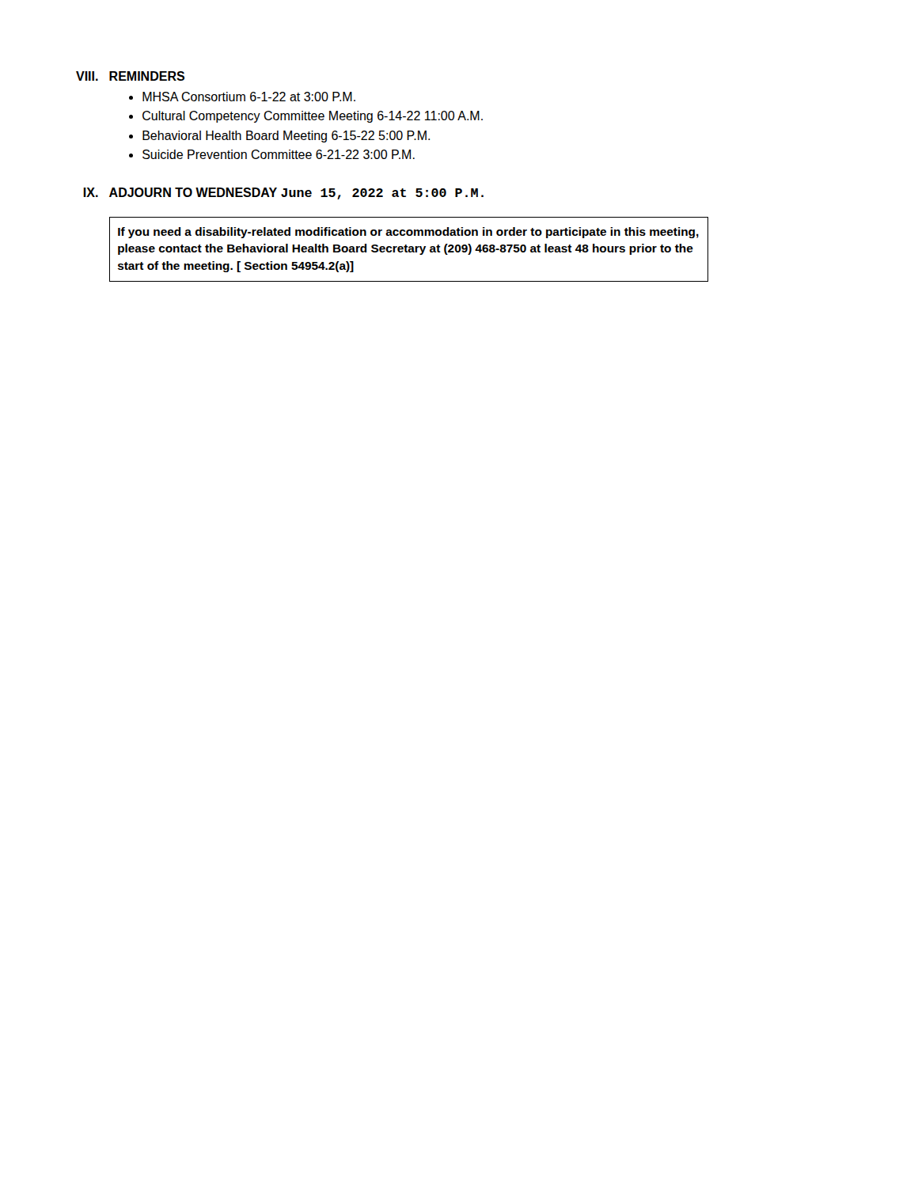VIII. REMINDERS
MHSA Consortium 6-1-22 at 3:00 P.M.
Cultural Competency Committee Meeting 6-14-22 11:00 A.M.
Behavioral Health Board Meeting 6-15-22 5:00 P.M.
Suicide Prevention Committee 6-21-22 3:00 P.M.
IX. ADJOURN TO WEDNESDAY June 15, 2022 at 5:00 P.M.
If you need a disability-related modification or accommodation in order to participate in this meeting, please contact the Behavioral Health Board Secretary at (209) 468-8750 at least 48 hours prior to the start of the meeting. [ Section 54954.2(a)]